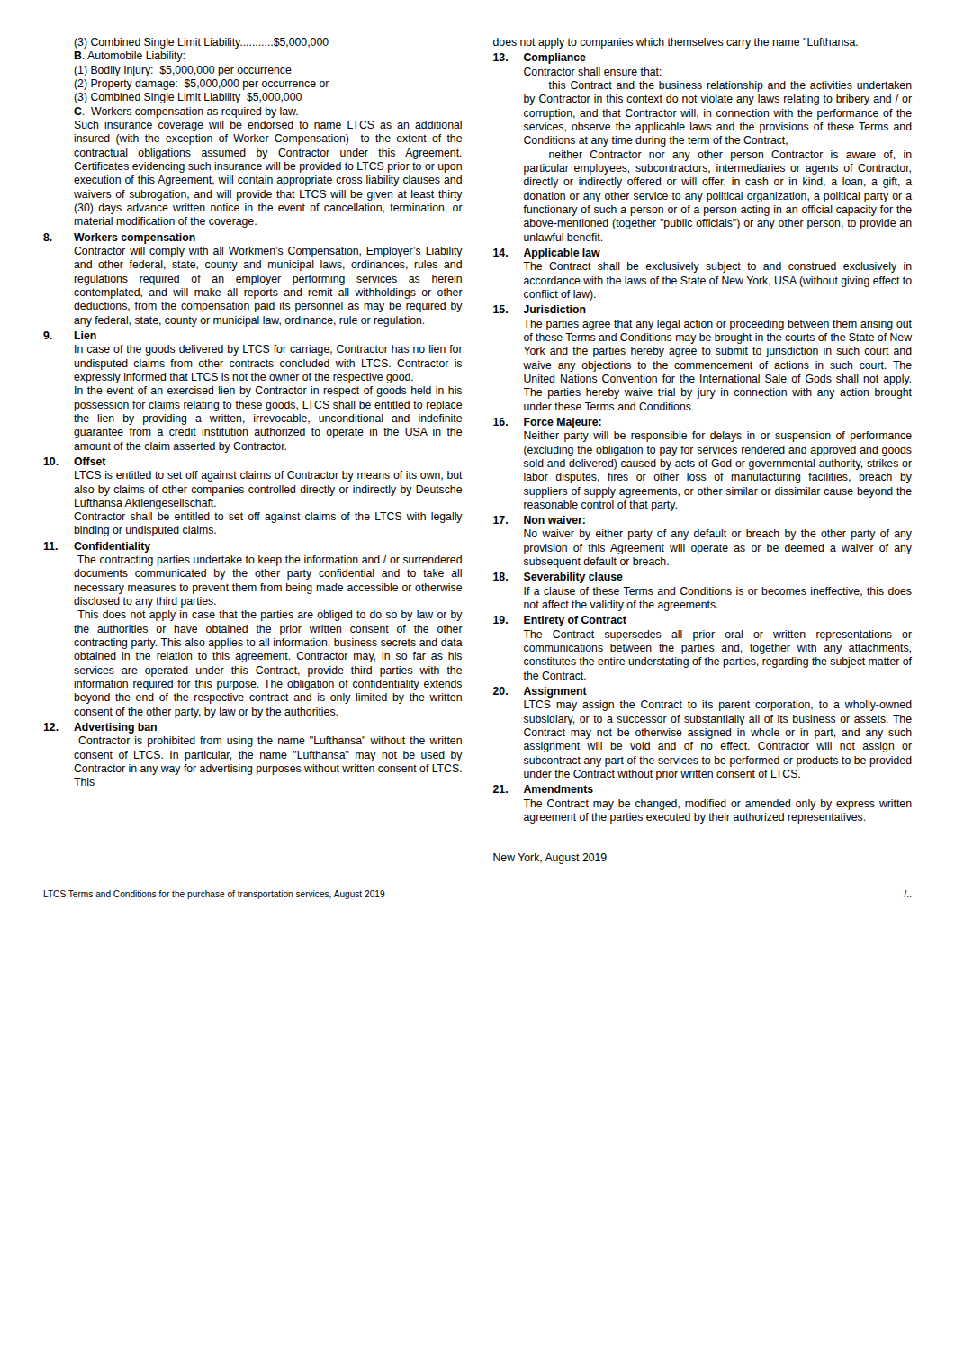(3) Combined Single Limit Liability...........$5,000,000
B. Automobile Liability:
(1) Bodily Injury: $5,000,000 per occurrence
(2) Property damage: $5,000,000 per occurrence or
(3) Combined Single Limit Liability $5,000,000
C. Workers compensation as required by law.
Such insurance coverage will be endorsed to name LTCS as an additional insured (with the exception of Worker Compensation) to the extent of the contractual obligations assumed by Contractor under this Agreement. Certificates evidencing such insurance will be provided to LTCS prior to or upon execution of this Agreement, will contain appropriate cross liability clauses and waivers of subrogation, and will provide that LTCS will be given at least thirty (30) days advance written notice in the event of cancellation, termination, or material modification of the coverage.
8.
Workers compensation
Contractor will comply with all Workmen’s Compensation, Employer’s Liability and other federal, state, county and municipal laws, ordinances, rules and regulations required of an employer performing services as herein contemplated, and will make all reports and remit all withholdings or other deductions, from the compensation paid its personnel as may be required by any federal, state, county or municipal law, ordinance, rule or regulation.
9.
Lien
In case of the goods delivered by LTCS for carriage, Contractor has no lien for undisputed claims from other contracts concluded with LTCS. Contractor is expressly informed that LTCS is not the owner of the respective good.
In the event of an exercised lien by Contractor in respect of goods held in his possession for claims relating to these goods, LTCS shall be entitled to replace the lien by providing a written, irrevocable, unconditional and indefinite guarantee from a credit institution authorized to operate in the USA in the amount of the claim asserted by Contractor.
10.
Offset
LTCS is entitled to set off against claims of Contractor by means of its own, but also by claims of other companies controlled directly or indirectly by Deutsche Lufthansa Aktiengesellschaft.
Contractor shall be entitled to set off against claims of the LTCS with legally binding or undisputed claims.
11.
Confidentiality
The contracting parties undertake to keep the information and / or surrendered documents communicated by the other party confidential and to take all necessary measures to prevent them from being made accessible or otherwise disclosed to any third parties.
This does not apply in case that the parties are obliged to do so by law or by the authorities or have obtained the prior written consent of the other contracting party. This also applies to all information, business secrets and data obtained in the relation to this agreement. Contractor may, in so far as his services are operated under this Contract, provide third parties with the information required for this purpose. The obligation of confidentiality extends beyond the end of the respective contract and is only limited by the written consent of the other party, by law or by the authorities.
12.
Advertising ban
Contractor is prohibited from using the name "Lufthansa" without the written consent of LTCS. In particular, the name "Lufthansa" may not be used by Contractor in any way for advertising purposes without written consent of LTCS. This
does not apply to companies which themselves carry the name "Lufthansa.
13.
Compliance
Contractor shall ensure that:
this Contract and the business relationship and the activities undertaken by Contractor in this context do not violate any laws relating to bribery and / or corruption, and that Contractor will, in connection with the performance of the services, observe the applicable laws and the provisions of these Terms and Conditions at any time during the term of the Contract,
neither Contractor nor any other person Contractor is aware of, in particular employees, subcontractors, intermediaries or agents of Contractor, directly or indirectly offered or will offer, in cash or in kind, a loan, a gift, a donation or any other service to any political organization, a political party or a functionary of such a person or of a person acting in an official capacity for the above-mentioned (together "public officials") or any other person, to provide an unlawful benefit.
14.
Applicable law
The Contract shall be exclusively subject to and construed exclusively in accordance with the laws of the State of New York, USA (without giving effect to conflict of law).
15.
Jurisdiction
The parties agree that any legal action or proceeding between them arising out of these Terms and Conditions may be brought in the courts of the State of New York and the parties hereby agree to submit to jurisdiction in such court and waive any objections to the commencement of actions in such court. The United Nations Convention for the International Sale of Gods shall not apply. The parties hereby waive trial by jury in connection with any action brought under these Terms and Conditions.
16.
Force Majeure:
Neither party will be responsible for delays in or suspension of performance (excluding the obligation to pay for services rendered and approved and goods sold and delivered) caused by acts of God or governmental authority, strikes or labor disputes, fires or other loss of manufacturing facilities, breach by suppliers of supply agreements, or other similar or dissimilar cause beyond the reasonable control of that party.
17.
Non waiver:
No waiver by either party of any default or breach by the other party of any provision of this Agreement will operate as or be deemed a waiver of any subsequent default or breach.
18.
Severability clause
If a clause of these Terms and Conditions is or becomes ineffective, this does not affect the validity of the agreements.
19.
Entirety of Contract
The Contract supersedes all prior oral or written representations or communications between the parties and, together with any attachments, constitutes the entire understating of the parties, regarding the subject matter of the Contract.
20.
Assignment
LTCS may assign the Contract to its parent corporation, to a wholly-owned subsidiary, or to a successor of substantially all of its business or assets. The Contract may not be otherwise assigned in whole or in part, and any such assignment will be void and of no effect. Contractor will not assign or subcontract any part of the services to be performed or products to be provided under the Contract without prior written consent of LTCS.
21.
Amendments
The Contract may be changed, modified or amended only by express written agreement of the parties executed by their authorized representatives.
New York, August 2019
LTCS Terms and Conditions for the purchase of transportation services, August 2019
/..